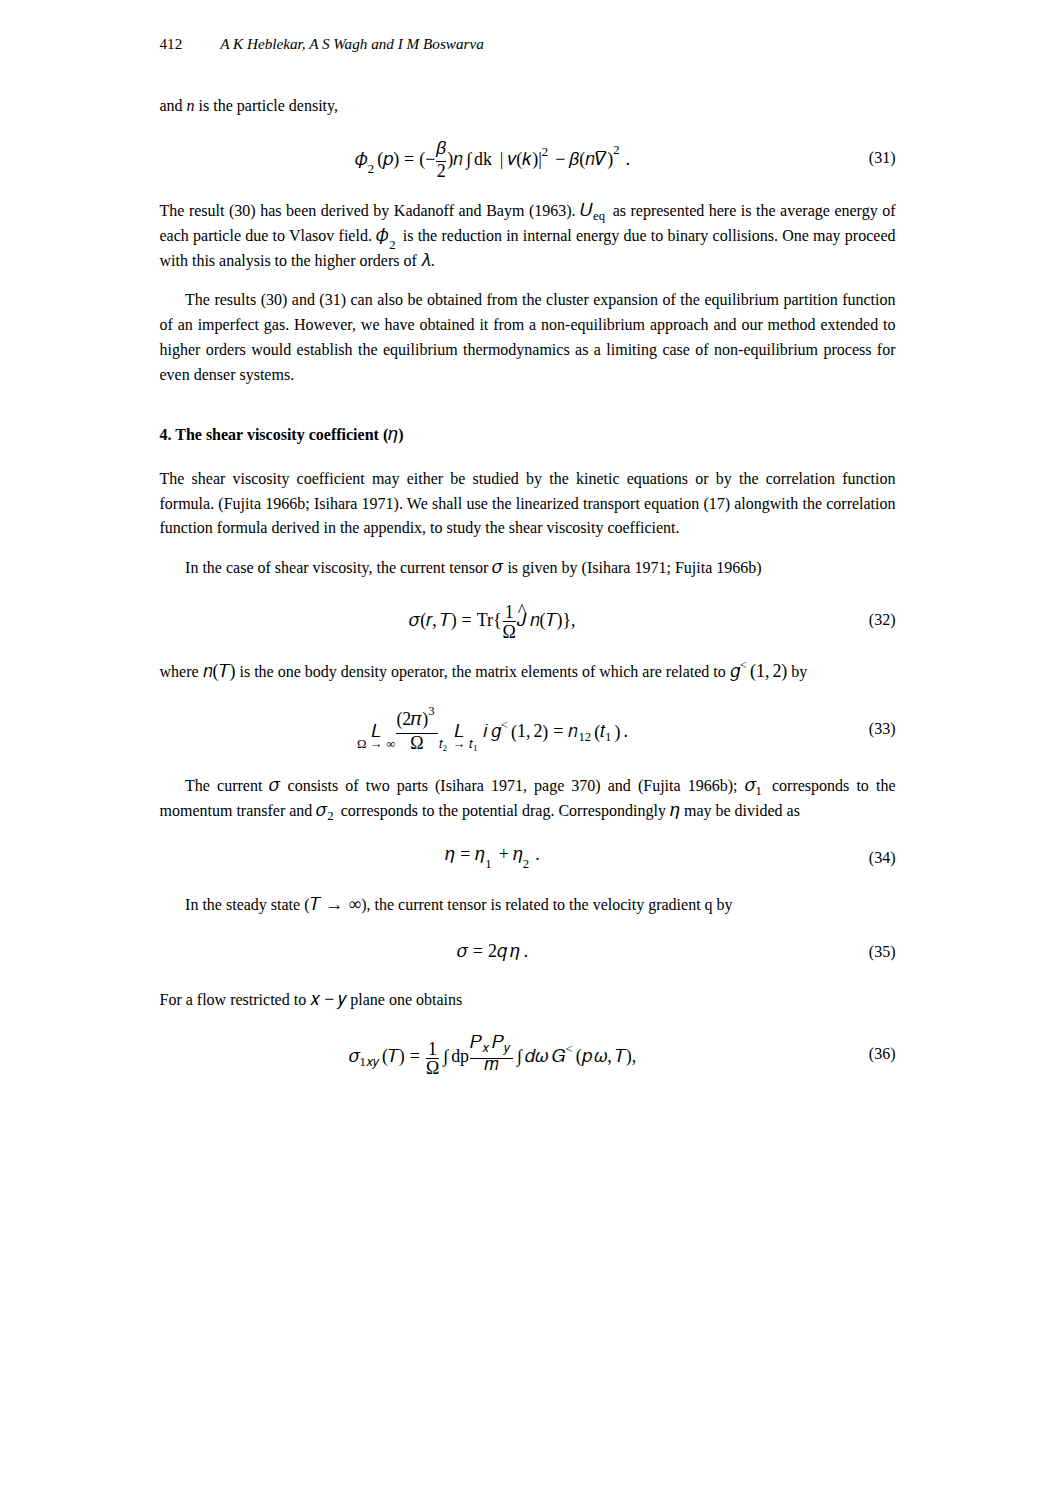412 A K Heblekar, A S Wagh and I M Boswarva
and n is the particle density,
ϕ2 (p) = ( − β2 ) n ∫ dk | v (k) |2 − β ( n V¯ ) 2 .
(31)
The result (30) has been derived by Kadanoff and Baym (1963). Ueq as represented here is the average energy of each particle due to Vlasov field. ϕ2 is the reduction in internal energy due to binary collisions. One may proceed with this analysis to the higher orders of λ.
The results (30) and (31) can also be obtained from the cluster expansion of the equilibrium partition function of an imperfect gas. However, we have obtained it from a non-equilibrium approach and our method extended to higher orders would establish the equilibrium thermodynamics as a limiting case of non-equilibrium process for even denser systems.
4. The shear viscosity coefficient (η)
The shear viscosity coefficient may either be studied by the kinetic equations or by the correlation function formula. (Fujita 1966b; Isihara 1971). We shall use the linearized transport equation (17) alongwith the correlation function formula derived in the appendix, to study the shear viscosity coefficient.
In the case of shear viscosity, the current tensor σ is given by (Isihara 1971; Fujita 1966b)
σ (r,T) = Tr { 1Ω J^ n (T) } ,
(32)
where n(T) is the one body density operator, the matrix elements of which are related to g<(1,2) by
L Ω→∞ (2π)3 Ω L t2→t1 i g< (1,2) = n12 (t1) .
(33)
The current σ consists of two parts (Isihara 1971, page 370) and (Fujita 1966b); σ1 corresponds to the momentum transfer and σ2 corresponds to the potential drag. Correspondingly η may be divided as
η = η1 + η2 .
(34)
In the steady state (T→∞), the current tensor is related to the velocity gradient q by
σ = 2 q η .
(35)
For a flow restricted to x−y plane one obtains
σ1xy (T) = 1Ω ∫ dp PxPy m ∫ dω G< (p ω,T) ,
(36)